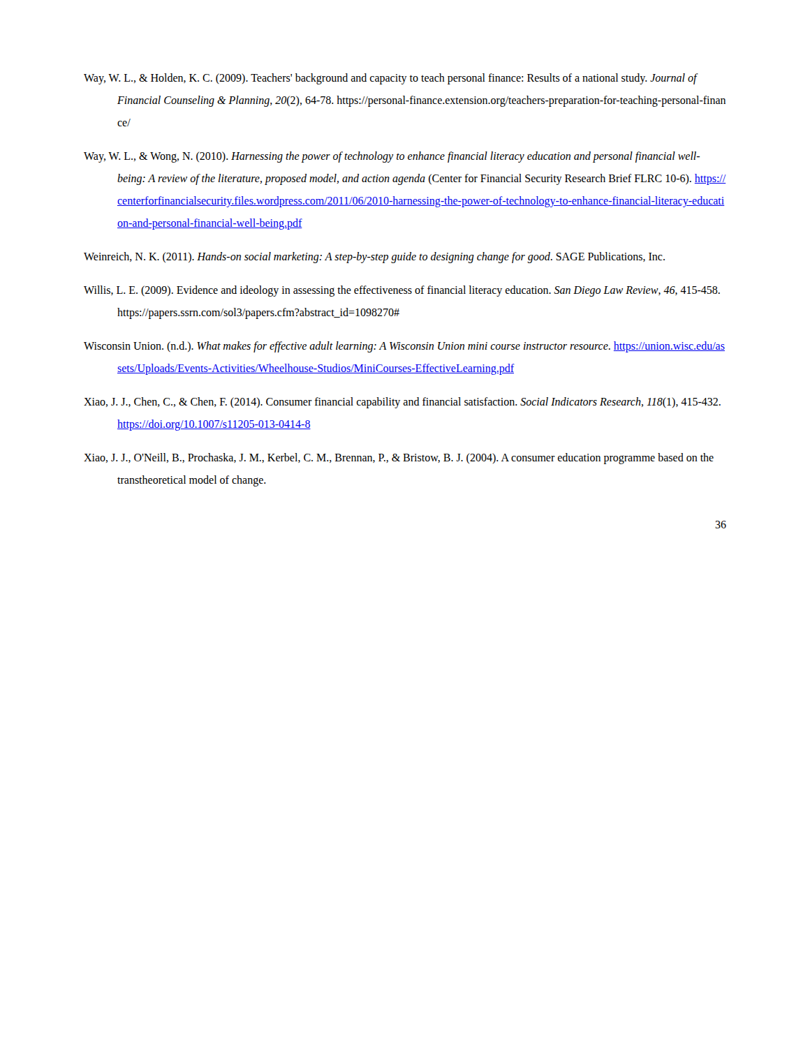Way, W. L., & Holden, K. C. (2009). Teachers' background and capacity to teach personal finance: Results of a national study. Journal of Financial Counseling & Planning, 20(2), 64-78. https://personal-finance.extension.org/teachers-preparation-for-teaching-personal-finance/
Way, W. L., & Wong, N. (2010). Harnessing the power of technology to enhance financial literacy education and personal financial well-being: A review of the literature, proposed model, and action agenda (Center for Financial Security Research Brief FLRC 10-6). https://centerforfinancialsecurity.files.wordpress.com/2011/06/2010-harnessing-the-power-of-technology-to-enhance-financial-literacy-education-and-personal-financial-well-being.pdf
Weinreich, N. K. (2011). Hands-on social marketing: A step-by-step guide to designing change for good. SAGE Publications, Inc.
Willis, L. E. (2009). Evidence and ideology in assessing the effectiveness of financial literacy education. San Diego Law Review, 46, 415-458. https://papers.ssrn.com/sol3/papers.cfm?abstract_id=1098270#
Wisconsin Union. (n.d.). What makes for effective adult learning: A Wisconsin Union mini course instructor resource. https://union.wisc.edu/assets/Uploads/Events-Activities/Wheelhouse-Studios/MiniCourses-EffectiveLearning.pdf
Xiao, J. J., Chen, C., & Chen, F. (2014). Consumer financial capability and financial satisfaction. Social Indicators Research, 118(1), 415-432. https://doi.org/10.1007/s11205-013-0414-8
Xiao, J. J., O'Neill, B., Prochaska, J. M., Kerbel, C. M., Brennan, P., & Bristow, B. J. (2004). A consumer education programme based on the transtheoretical model of change.
36